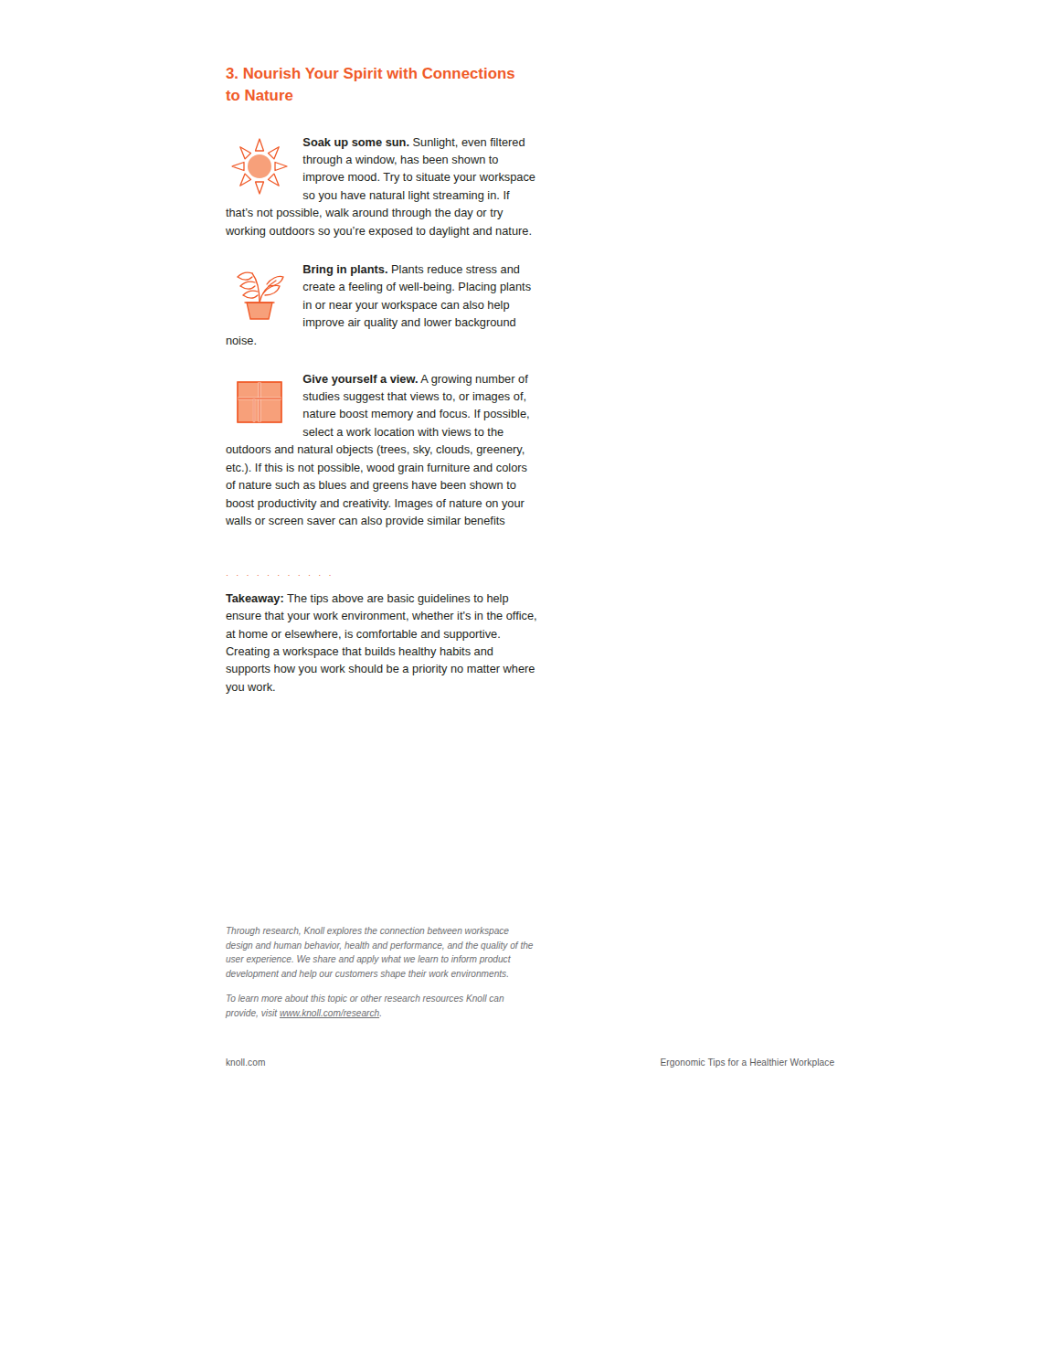3. Nourish Your Spirit with Connections
to Nature
Soak up some sun. Sunlight, even filtered through a window, has been shown to improve mood. Try to situate your workspace so you have natural light streaming in. If that’s not possible, walk around through the day or try working outdoors so you’re exposed to daylight and nature.
Bring in plants. Plants reduce stress and create a feeling of well-being. Placing plants in or near your workspace can also help improve air quality and lower background noise.
Give yourself a view. A growing number of studies suggest that views to, or images of, nature boost memory and focus. If possible, select a work location with views to the outdoors and natural objects (trees, sky, clouds, greenery, etc.). If this is not possible, wood grain furniture and colors of nature such as blues and greens have been shown to boost productivity and creativity. Images of nature on your walls or screen saver can also provide similar benefits
···········
Takeaway: The tips above are basic guidelines to help ensure that your work environment, whether it's in the office, at home or elsewhere, is comfortable and supportive. Creating a workspace that builds healthy habits and supports how you work should be a priority no matter where you work.
Through research, Knoll explores the connection between workspace design and human behavior, health and performance, and the quality of the user experience. We share and apply what we learn to inform product development and help our customers shape their work environments.
To learn more about this topic or other research resources Knoll can provide, visit www.knoll.com/research.
knoll.com Ergonomic Tips for a Healthier Workplace